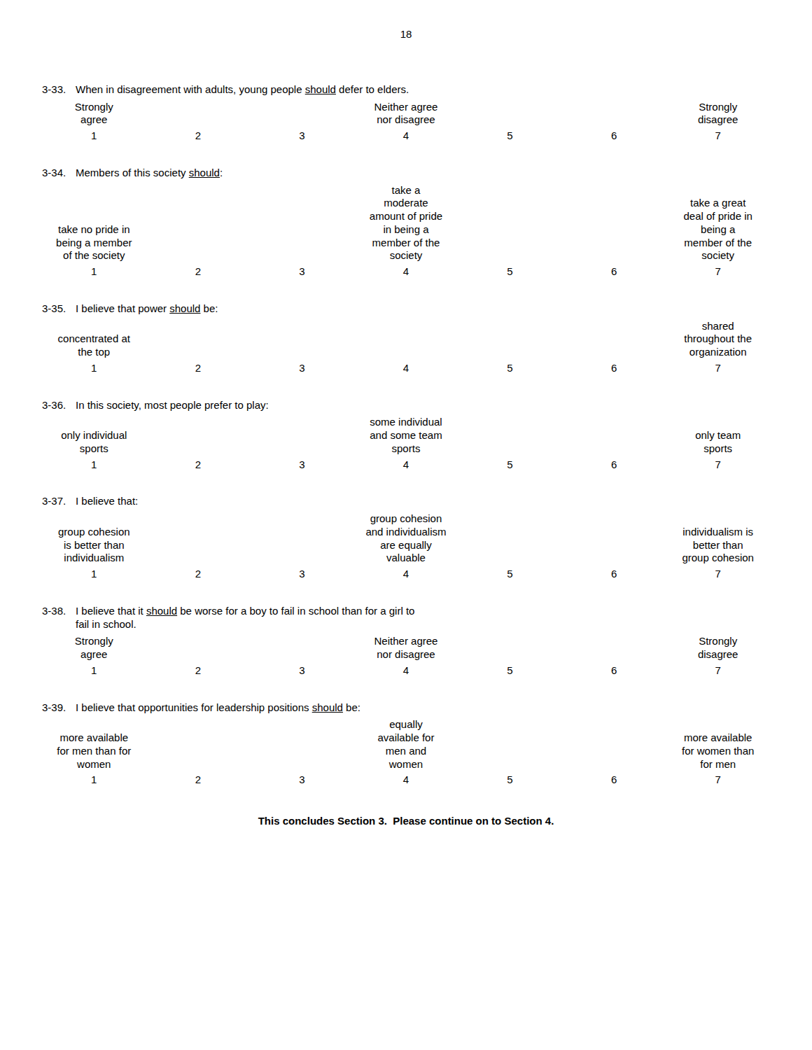18
3-33. When in disagreement with adults, young people should defer to elders.
| Strongly agree | | | Neither agree nor disagree | | | Strongly disagree |
| 1 | 2 | 3 | 4 | 5 | 6 | 7 |
3-34. Members of this society should:
| take no pride in being a member of the society | | | take a moderate amount of pride in being a member of the society | | | take a great deal of pride in being a member of the society |
| 1 | 2 | 3 | 4 | 5 | 6 | 7 |
3-35. I believe that power should be:
| concentrated at the top | | | | | | shared throughout the organization |
| 1 | 2 | 3 | 4 | 5 | 6 | 7 |
3-36. In this society, most people prefer to play:
| only individual sports | | | some individual and some team sports | | | only team sports |
| 1 | 2 | 3 | 4 | 5 | 6 | 7 |
3-37. I believe that:
| group cohesion is better than individualism | | | group cohesion and individualism are equally valuable | | | individualism is better than group cohesion |
| 1 | 2 | 3 | 4 | 5 | 6 | 7 |
3-38. I believe that it should be worse for a boy to fail in school than for a girl to
fail in school.
| Strongly agree | | | Neither agree nor disagree | | | Strongly disagree |
| 1 | 2 | 3 | 4 | 5 | 6 | 7 |
3-39. I believe that opportunities for leadership positions should be:
| more available for men than for women | | | equally available for men and women | | | more available for women than for men |
| 1 | 2 | 3 | 4 | 5 | 6 | 7 |
This concludes Section 3. Please continue on to Section 4.